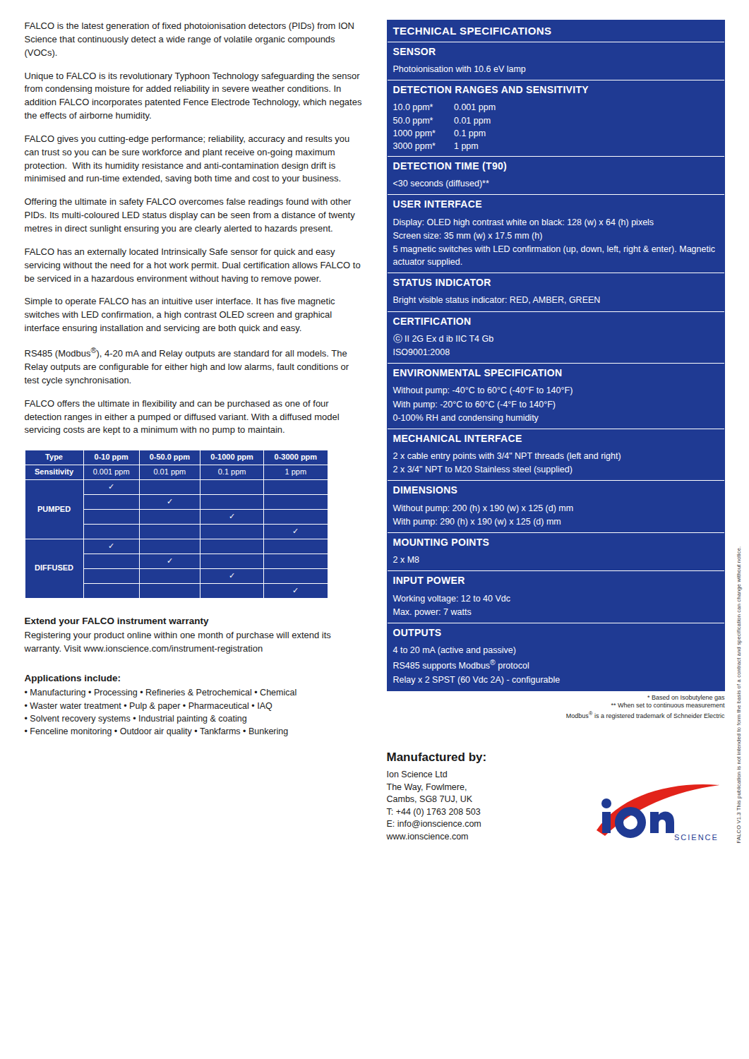FALCO is the latest generation of fixed photoionisation detectors (PIDs) from ION Science that continuously detect a wide range of volatile organic compounds (VOCs).
Unique to FALCO is its revolutionary Typhoon Technology safeguarding the sensor from condensing moisture for added reliability in severe weather conditions. In addition FALCO incorporates patented Fence Electrode Technology, which negates the effects of airborne humidity.
FALCO gives you cutting-edge performance; reliability, accuracy and results you can trust so you can be sure workforce and plant receive on-going maximum protection. With its humidity resistance and anti-contamination design drift is minimised and run-time extended, saving both time and cost to your business.
Offering the ultimate in safety FALCO overcomes false readings found with other PIDs. Its multi-coloured LED status display can be seen from a distance of twenty metres in direct sunlight ensuring you are clearly alerted to hazards present.
FALCO has an externally located Intrinsically Safe sensor for quick and easy servicing without the need for a hot work permit. Dual certification allows FALCO to be serviced in a hazardous environment without having to remove power.
Simple to operate FALCO has an intuitive user interface. It has five magnetic switches with LED confirmation, a high contrast OLED screen and graphical interface ensuring installation and servicing are both quick and easy.
RS485 (Modbus®), 4-20 mA and Relay outputs are standard for all models. The Relay outputs are configurable for either high and low alarms, fault conditions or test cycle synchronisation.
FALCO offers the ultimate in flexibility and can be purchased as one of four detection ranges in either a pumped or diffused variant. With a diffused model servicing costs are kept to a minimum with no pump to maintain.
| Type | 0-10 ppm | 0-50.0 ppm | 0-1000 ppm | 0-3000 ppm |
| --- | --- | --- | --- | --- |
| Sensitivity | 0.001 ppm | 0.01 ppm | 0.1 ppm | 1 ppm |
| PUMPED | | | | |
| DIFFUSED | | | | |
Extend your FALCO instrument warranty
Registering your product online within one month of purchase will extend its warranty. Visit www.ionscience.com/instrument-registration
Applications include:
• Manufacturing • Processing • Refineries & Petrochemical • Chemical
• Waster water treatment • Pulp & paper • Pharmaceutical • IAQ
• Solvent recovery systems • Industrial painting & coating
• Fenceline monitoring • Outdoor air quality • Tankfarms • Bunkering
FALCO V1.3 This publication is not intended to form the basis of a contract and specification can change without notice.
Technical Specifications
Sensor
Photoionisation with 10.6 eV lamp
Detection Ranges and Sensitivity
10.0 ppm*0.001 ppm 50.0 ppm*0.01 ppm 1000 ppm*0.1 ppm 3000 ppm*1 ppm
Detection Time (T90)
<30 seconds (diffused)**
User Interface
Display: OLED high contrast white on black: 128 (w) x 64 (h) pixels
Screen size: 35 mm (w) x 17.5 mm (h)
5 magnetic switches with LED confirmation (up, down, left, right & enter). Magnetic actuator supplied.
Status Indicator
Bright visible status indicator: RED, AMBER, GREEN
Certification
ⓒ II 2G Ex d ib IIC T4 Gb
ISO9001:2008
Environmental Specification
Without pump: -40°C to 60°C (-40°F to 140°F)
With pump: -20°C to 60°C (-4°F to 140°F)
0-100% RH and condensing humidity
Mechanical Interface
2 x cable entry points with 3/4" NPT threads (left and right)
2 x 3/4" NPT to M20 Stainless steel (supplied)
Dimensions
Without pump: 200 (h) x 190 (w) x 125 (d) mm
With pump: 290 (h) x 190 (w) x 125 (d) mm
Mounting Points
2 x M8
Input Power
Working voltage: 12 to 40 Vdc
Max. power: 7 watts
Outputs
4 to 20 mA (active and passive)
RS485 supports Modbus® protocol
Relay x 2 SPST (60 Vdc 2A) - configurable
* Based on Isobutylene gas
** When set to continuous measurement
Modbus® is a registered trademark of Schneider Electric
Manufactured by:
Ion Science Ltd
The Way, Fowlmere,
Cambs, SG8 7UJ, UK
T: +44 (0) 1763 208 503
E: info@ionscience.com
www.ionscience.com
ion science SCIENCE